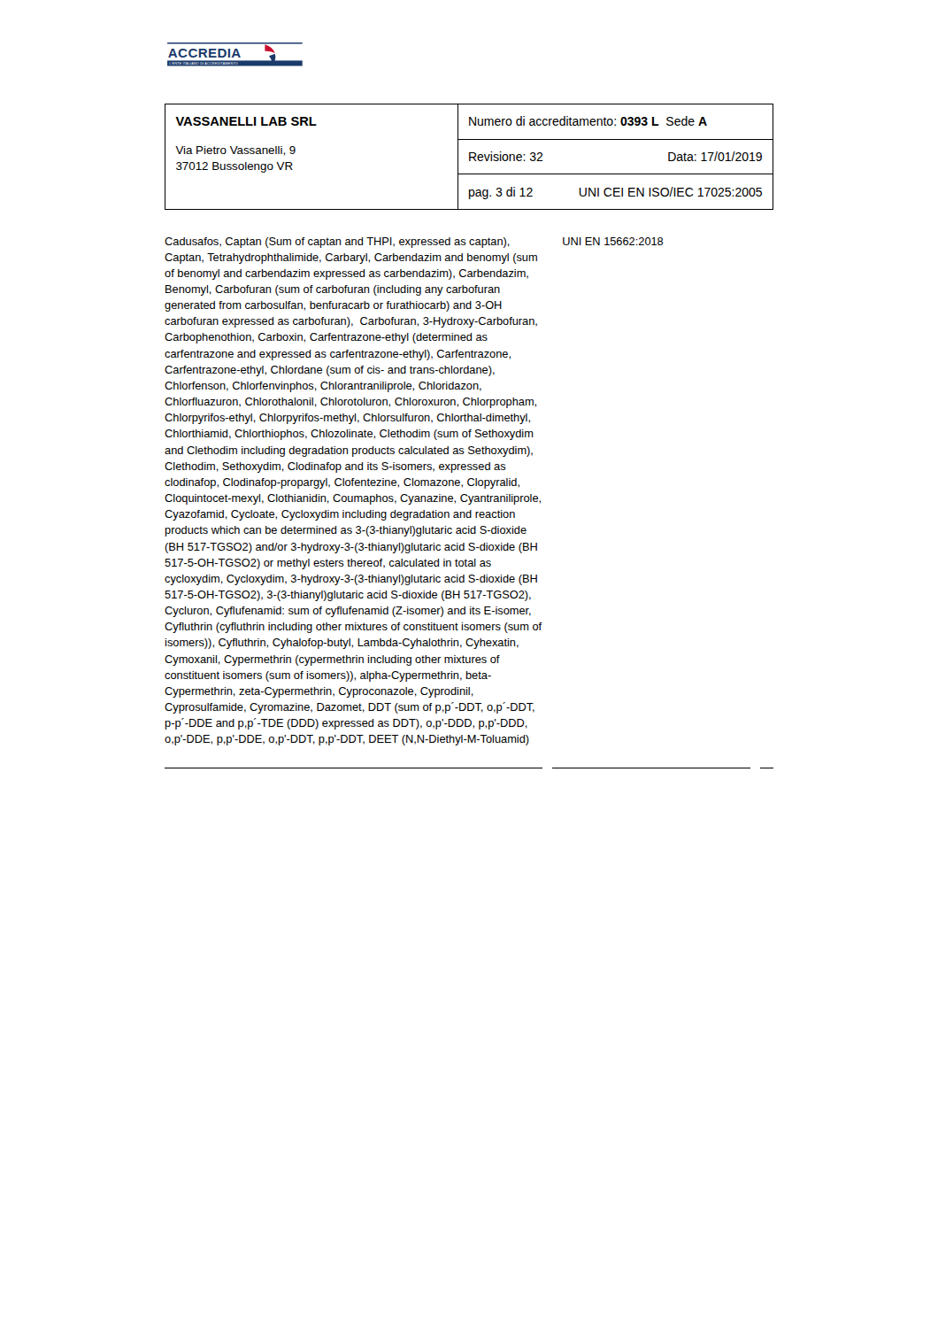ACCREDIA L'ENTE ITALIANO DI ACCREDITAMENTO
| VASSANELLI LAB SRL Via Pietro Vassanelli, 9 37012 Bussolengo VR | Numero di accreditamento: 0393 L Sede A |
| Revisione: 32 Data: 17/01/2019 |
| pag. 3 di 12 UNI CEI EN ISO/IEC 17025:2005 |
Cadusafos, Captan (Sum of captan and THPI, expressed as captan), Captan, Tetrahydrophthalimide, Carbaryl, Carbendazim and benomyl (sum of benomyl and carbendazim expressed as carbendazim), Carbendazim, Benomyl, Carbofuran (sum of carbofuran (including any carbofuran generated from carbosulfan, benfuracarb or furathiocarb) and 3-OH carbofuran expressed as carbofuran), Carbofuran, 3-Hydroxy-Carbofuran, Carbophenothion, Carboxin, Carfentrazone-ethyl (determined as carfentrazone and expressed as carfentrazone-ethyl), Carfentrazone, Carfentrazone-ethyl, Chlordane (sum of cis- and trans-chlordane), Chlorfenson, Chlorfenvinphos, Chlorantraniliprole, Chloridazon, Chlorfluazuron, Chlorothalonil, Chlorotoluron, Chloroxuron, Chlorpropham, Chlorpyrifos-ethyl, Chlorpyrifos-methyl, Chlorsulfuron, Chlorthal-dimethyl, Chlorthiamid, Chlorthiophos, Chlozolinate, Clethodim (sum of Sethoxydim and Clethodim including degradation products calculated as Sethoxydim), Clethodim, Sethoxydim, Clodinafop and its S-isomers, expressed as clodinafop, Clodinafop-propargyl, Clofentezine, Clomazone, Clopyralid, Cloquintocet-mexyl, Clothianidin, Coumaphos, Cyanazine, Cyantraniliprole, Cyazofamid, Cycloate, Cycloxydim including degradation and reaction products which can be determined as 3-(3-thianyl)glutaric acid S-dioxide (BH 517-TGSO2) and/or 3-hydroxy-3-(3-thianyl)glutaric acid S-dioxide (BH 517-5-OH-TGSO2) or methyl esters thereof, calculated in total as cycloxydim, Cycloxydim, 3-hydroxy-3-(3-thianyl)glutaric acid S-dioxide (BH 517-5-OH-TGSO2), 3-(3-thianyl)glutaric acid S-dioxide (BH 517-TGSO2), Cycluron, Cyflufenamid: sum of cyflufenamid (Z-isomer) and its E-isomer, Cyfluthrin (cyfluthrin including other mixtures of constituent isomers (sum of isomers)), Cyfluthrin, Cyhalofop-butyl, Lambda-Cyhalothrin, Cyhexatin, Cymoxanil, Cypermethrin (cypermethrin including other mixtures of constituent isomers (sum of isomers)), alpha-Cypermethrin, beta-Cypermethrin, zeta-Cypermethrin, Cyproconazole, Cyprodinil, Cyprosulfamide, Cyromazine, Dazomet, DDT (sum of p,p´-DDT, o,p´-DDT, p-p´-DDE and p,p´-TDE (DDD) expressed as DDT), o,p'-DDD, p,p'-DDD, o,p'-DDE, p,p'-DDE, o,p'-DDT, p,p'-DDT, DEET (N,N-Diethyl-M-Toluamid)
UNI EN 15662:2018